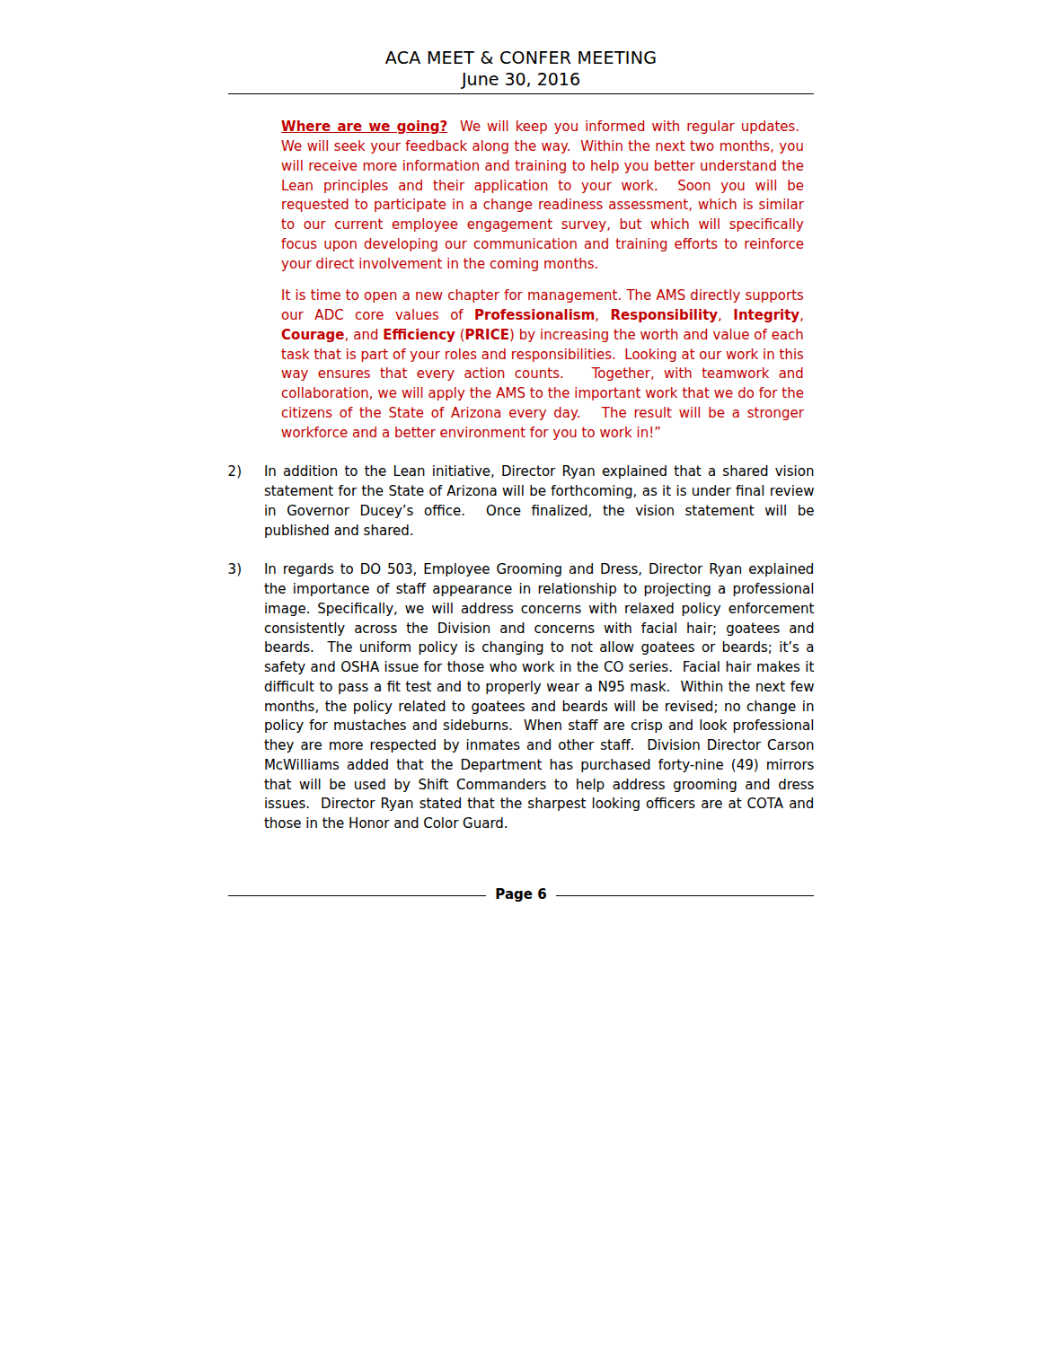ACA MEET & CONFER MEETING
June 30, 2016
Where are we going? We will keep you informed with regular updates. We will seek your feedback along the way. Within the next two months, you will receive more information and training to help you better understand the Lean principles and their application to your work. Soon you will be requested to participate in a change readiness assessment, which is similar to our current employee engagement survey, but which will specifically focus upon developing our communication and training efforts to reinforce your direct involvement in the coming months.
It is time to open a new chapter for management. The AMS directly supports our ADC core values of Professionalism, Responsibility, Integrity, Courage, and Efficiency (PRICE) by increasing the worth and value of each task that is part of your roles and responsibilities. Looking at our work in this way ensures that every action counts. Together, with teamwork and collaboration, we will apply the AMS to the important work that we do for the citizens of the State of Arizona every day. The result will be a stronger workforce and a better environment for you to work in!”
2) In addition to the Lean initiative, Director Ryan explained that a shared vision statement for the State of Arizona will be forthcoming, as it is under final review in Governor Ducey’s office. Once finalized, the vision statement will be published and shared.
3) In regards to DO 503, Employee Grooming and Dress, Director Ryan explained the importance of staff appearance in relationship to projecting a professional image. Specifically, we will address concerns with relaxed policy enforcement consistently across the Division and concerns with facial hair; goatees and beards. The uniform policy is changing to not allow goatees or beards; it’s a safety and OSHA issue for those who work in the CO series. Facial hair makes it difficult to pass a fit test and to properly wear a N95 mask. Within the next few months, the policy related to goatees and beards will be revised; no change in policy for mustaches and sideburns. When staff are crisp and look professional they are more respected by inmates and other staff. Division Director Carson McWilliams added that the Department has purchased forty-nine (49) mirrors that will be used by Shift Commanders to help address grooming and dress issues. Director Ryan stated that the sharpest looking officers are at COTA and those in the Honor and Color Guard.
Page 6